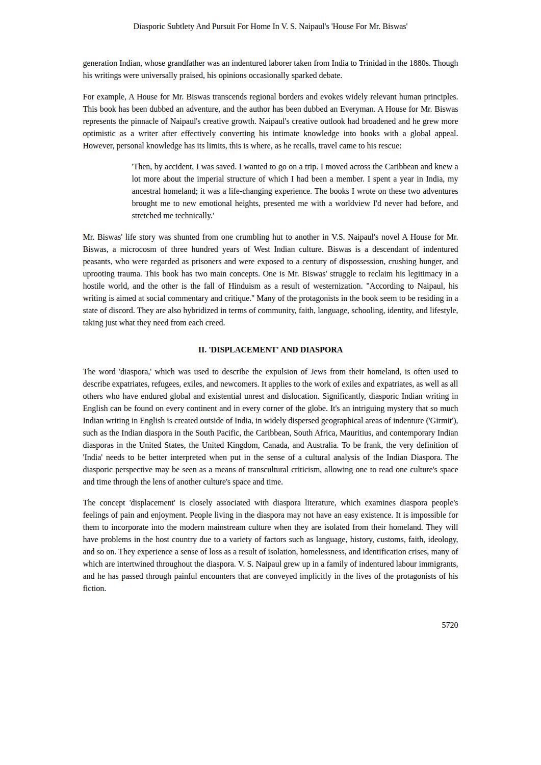Diasporic Subtlety And Pursuit For Home In V. S. Naipaul's 'House For Mr. Biswas'
generation Indian, whose grandfather was an indentured laborer taken from India to Trinidad in the 1880s. Though his writings were universally praised, his opinions occasionally sparked debate.
For example, A House for Mr. Biswas transcends regional borders and evokes widely relevant human principles. This book has been dubbed an adventure, and the author has been dubbed an Everyman. A House for Mr. Biswas represents the pinnacle of Naipaul's creative growth. Naipaul's creative outlook had broadened and he grew more optimistic as a writer after effectively converting his intimate knowledge into books with a global appeal. However, personal knowledge has its limits, this is where, as he recalls, travel came to his rescue:
'Then, by accident, I was saved. I wanted to go on a trip. I moved across the Caribbean and knew a lot more about the imperial structure of which I had been a member. I spent a year in India, my ancestral homeland; it was a life-changing experience. The books I wrote on these two adventures brought me to new emotional heights, presented me with a worldview I'd never had before, and stretched me technically.'
Mr. Biswas' life story was shunted from one crumbling hut to another in V.S. Naipaul's novel A House for Mr. Biswas, a microcosm of three hundred years of West Indian culture. Biswas is a descendant of indentured peasants, who were regarded as prisoners and were exposed to a century of dispossession, crushing hunger, and uprooting trauma. This book has two main concepts. One is Mr. Biswas' struggle to reclaim his legitimacy in a hostile world, and the other is the fall of Hinduism as a result of westernization. "According to Naipaul, his writing is aimed at social commentary and critique.'' Many of the protagonists in the book seem to be residing in a state of discord. They are also hybridized in terms of community, faith, language, schooling, identity, and lifestyle, taking just what they need from each creed.
II. 'Displacement' and Diaspora
The word 'diaspora,' which was used to describe the expulsion of Jews from their homeland, is often used to describe expatriates, refugees, exiles, and newcomers. It applies to the work of exiles and expatriates, as well as all others who have endured global and existential unrest and dislocation. Significantly, diasporic Indian writing in English can be found on every continent and in every corner of the globe. It's an intriguing mystery that so much Indian writing in English is created outside of India, in widely dispersed geographical areas of indenture ('Girmit'), such as the Indian diaspora in the South Pacific, the Caribbean, South Africa, Mauritius, and contemporary Indian diasporas in the United States, the United Kingdom, Canada, and Australia. To be frank, the very definition of 'India' needs to be better interpreted when put in the sense of a cultural analysis of the Indian Diaspora. The diasporic perspective may be seen as a means of transcultural criticism, allowing one to read one culture's space and time through the lens of another culture's space and time.
The concept 'displacement' is closely associated with diaspora literature, which examines diaspora people's feelings of pain and enjoyment. People living in the diaspora may not have an easy existence. It is impossible for them to incorporate into the modern mainstream culture when they are isolated from their homeland. They will have problems in the host country due to a variety of factors such as language, history, customs, faith, ideology, and so on. They experience a sense of loss as a result of isolation, homelessness, and identification crises, many of which are intertwined throughout the diaspora. V. S. Naipaul grew up in a family of indentured labour immigrants, and he has passed through painful encounters that are conveyed implicitly in the lives of the protagonists of his fiction.
5720